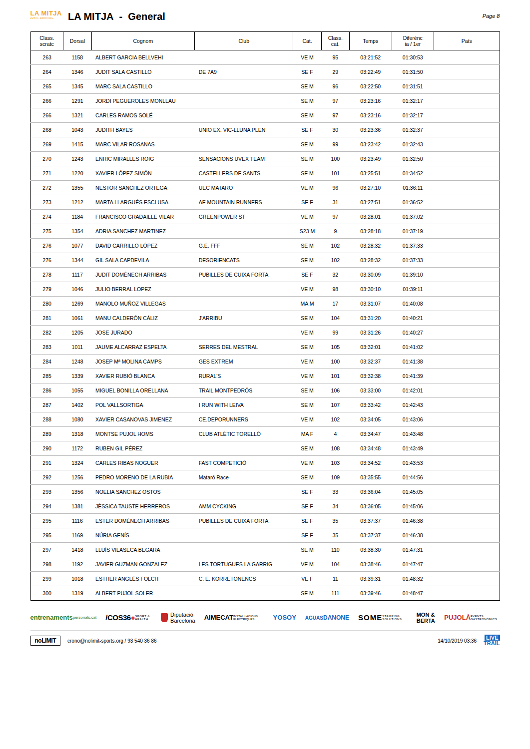LA MITJA
22Km 1000mD+
LA MITJA - General
Page 8
| Class. scratc | Dorsal | Cognom | Club | Cat. | Class. cat. | Temps | Diferènc ia / 1er | País |
| --- | --- | --- | --- | --- | --- | --- | --- | --- |
| 263 | 1158 | ALBERT GARCIA BELLVEHI | | VE M | 95 | 03:21:52 | 01:30:53 | |
| 264 | 1346 | JUDIT SALA CASTILLO | DE 7A9 | SE F | 29 | 03:22:49 | 01:31:50 | |
| 265 | 1345 | MARC SALA CASTILLO | | SE M | 96 | 03:22:50 | 01:31:51 | |
| 266 | 1291 | JORDI PEGUEROLES MONLLAU | | SE M | 97 | 03:23:16 | 01:32:17 | |
| 266 | 1321 | CARLES RAMOS SOLÉ | | SE M | 97 | 03:23:16 | 01:32:17 | |
| 268 | 1043 | JUDITH BAYES | UNIO EX. VIC-LLUNA PLEN | SE F | 30 | 03:23:36 | 01:32:37 | |
| 269 | 1415 | MARC VILAR ROSANAS | | SE M | 99 | 03:23:42 | 01:32:43 | |
| 270 | 1243 | ENRIC MIRALLES ROIG | SENSACIONS UVEX TEAM | SE M | 100 | 03:23:49 | 01:32:50 | |
| 271 | 1220 | XAVIER LÓPEZ SIMÓN | CASTELLERS DE SANTS | SE M | 101 | 03:25:51 | 01:34:52 | |
| 272 | 1355 | NESTOR SANCHEZ ORTEGA | UEC MATARO | VE M | 96 | 03:27:10 | 01:36:11 | |
| 273 | 1212 | MARTA LLARGUÉS ESCLUSA | AE MOUNTAIN RUNNERS | SE F | 31 | 03:27:51 | 01:36:52 | |
| 274 | 1184 | FRANCISCO GRADAILLE VILAR | GREENPOWER ST | VE M | 97 | 03:28:01 | 01:37:02 | |
| 275 | 1354 | ADRIA SANCHEZ MARTINEZ | | S23 M | 9 | 03:28:18 | 01:37:19 | |
| 276 | 1077 | DAVID CARRILLO LÓPEZ | G.E. FFF | SE M | 102 | 03:28:32 | 01:37:33 | |
| 276 | 1344 | GIL SALA CAPDEVILA | DESORIENCATS | SE M | 102 | 03:28:32 | 01:37:33 | |
| 278 | 1117 | JUDIT DOMÈNECH ARRIBAS | PUBILLES DE CUIXA FORTA | SE F | 32 | 03:30:09 | 01:39:10 | |
| 279 | 1046 | JULIO BERRAL LOPEZ | | VE M | 98 | 03:30:10 | 01:39:11 | |
| 280 | 1269 | MANOLO MUÑOZ VILLEGAS | | MA M | 17 | 03:31:07 | 01:40:08 | |
| 281 | 1061 | MANU CALDERÓN CÁLIZ | J'ARRIBU | SE M | 104 | 03:31:20 | 01:40:21 | |
| 282 | 1205 | JOSE JURADO | | VE M | 99 | 03:31:26 | 01:40:27 | |
| 283 | 1011 | JAUME ALCARRAZ ESPELTA | SERRES DEL MESTRAL | SE M | 105 | 03:32:01 | 01:41:02 | |
| 284 | 1248 | JOSEP Mª MOLINA CAMPS | GES EXTREM | VE M | 100 | 03:32:37 | 01:41:38 | |
| 285 | 1339 | XAVIER RUBIÓ BLANCA | RURAL'S | VE M | 101 | 03:32:38 | 01:41:39 | |
| 286 | 1055 | MIGUEL BONILLA ORELLANA | TRAIL MONTPEDRÓS | SE M | 106 | 03:33:00 | 01:42:01 | |
| 287 | 1402 | POL VALLSORTIGA | I RUN WITH LEIVA | SE M | 107 | 03:33:42 | 01:42:43 | |
| 288 | 1080 | XAVIER CASANOVAS JIMENEZ | CE.DEPORUNNERS | VE M | 102 | 03:34:05 | 01:43:06 | |
| 289 | 1318 | MONTSE PUJOL HOMS | CLUB ATLÈTIC TORELLÓ | MA F | 4 | 03:34:47 | 01:43:48 | |
| 290 | 1172 | RUBEN GIL PÉREZ | | SE M | 108 | 03:34:48 | 01:43:49 | |
| 291 | 1324 | CARLES RIBAS NOGUER | FAST COMPETICIÓ | VE M | 103 | 03:34:52 | 01:43:53 | |
| 292 | 1256 | PEDRO MORENO DE LA RUBIA | Mataró Race | SE M | 109 | 03:35:55 | 01:44:56 | |
| 293 | 1356 | NOELIA SANCHEZ OSTOS | | SE F | 33 | 03:36:04 | 01:45:05 | |
| 294 | 1381 | JÈSSICA TAUSTE HERREROS | AMM CYCKING | SE F | 34 | 03:36:05 | 01:45:06 | |
| 295 | 1116 | ESTER DOMÈNECH ARRIBAS | PUBILLES DE CUIXA FORTA | SE F | 35 | 03:37:37 | 01:46:38 | |
| 295 | 1169 | NÚRIA GENÍS | | SE F | 35 | 03:37:37 | 01:46:38 | |
| 297 | 1418 | LLUÍS VILASECA BEGARA | | SE M | 110 | 03:38:30 | 01:47:31 | |
| 298 | 1192 | JAVIER GUZMAN GONZALEZ | LES TORTUGUES LA GARRIG | VE M | 104 | 03:38:46 | 01:47:47 | |
| 299 | 1018 | ESTHER ANGLÈS FOLCH | C. E. KORRETONENCS | VE F | 11 | 03:39:31 | 01:48:32 | |
| 300 | 1319 | ALBERT PUJOL SOLER | | SE M | 111 | 03:39:46 | 01:48:47 | |
entrenamentspersonals.cat
/COS36●SPORT & HEALTH
Diputació
Barcelona
AIMECATINSTAL·LACIONS ELÈCTRIQUES
YOSOY
AGUAS
DANONE
SOMESTAMPING SOLUTIONS
MON & BERTA
PUJOLÀ EVENTS GASTRONÒMICS
noLIMIT
crono@nolimit-sports.org / 93 540 36 86
14/10/2019 03:36
LIVE
TRAIL